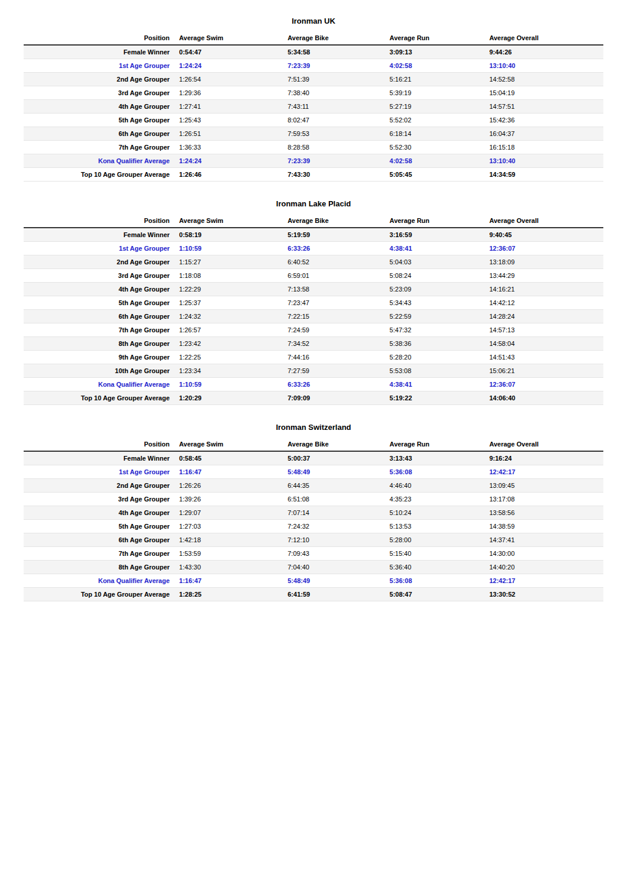Ironman UK
| Position | Average Swim | Average Bike | Average Run | Average Overall |
| --- | --- | --- | --- | --- |
| Female Winner | 0:54:47 | 5:34:58 | 3:09:13 | 9:44:26 |
| 1st Age Grouper | 1:24:24 | 7:23:39 | 4:02:58 | 13:10:40 |
| 2nd Age Grouper | 1:26:54 | 7:51:39 | 5:16:21 | 14:52:58 |
| 3rd Age Grouper | 1:29:36 | 7:38:40 | 5:39:19 | 15:04:19 |
| 4th Age Grouper | 1:27:41 | 7:43:11 | 5:27:19 | 14:57:51 |
| 5th Age Grouper | 1:25:43 | 8:02:47 | 5:52:02 | 15:42:36 |
| 6th Age Grouper | 1:26:51 | 7:59:53 | 6:18:14 | 16:04:37 |
| 7th Age Grouper | 1:36:33 | 8:28:58 | 5:52:30 | 16:15:18 |
| Kona Qualifier Average | 1:24:24 | 7:23:39 | 4:02:58 | 13:10:40 |
| Top 10 Age Grouper Average | 1:26:46 | 7:43:30 | 5:05:45 | 14:34:59 |
Ironman Lake Placid
| Position | Average Swim | Average Bike | Average Run | Average Overall |
| --- | --- | --- | --- | --- |
| Female Winner | 0:58:19 | 5:19:59 | 3:16:59 | 9:40:45 |
| 1st Age Grouper | 1:10:59 | 6:33:26 | 4:38:41 | 12:36:07 |
| 2nd Age Grouper | 1:15:27 | 6:40:52 | 5:04:03 | 13:18:09 |
| 3rd Age Grouper | 1:18:08 | 6:59:01 | 5:08:24 | 13:44:29 |
| 4th Age Grouper | 1:22:29 | 7:13:58 | 5:23:09 | 14:16:21 |
| 5th Age Grouper | 1:25:37 | 7:23:47 | 5:34:43 | 14:42:12 |
| 6th Age Grouper | 1:24:32 | 7:22:15 | 5:22:59 | 14:28:24 |
| 7th Age Grouper | 1:26:57 | 7:24:59 | 5:47:32 | 14:57:13 |
| 8th Age Grouper | 1:23:42 | 7:34:52 | 5:38:36 | 14:58:04 |
| 9th Age Grouper | 1:22:25 | 7:44:16 | 5:28:20 | 14:51:43 |
| 10th Age Grouper | 1:23:34 | 7:27:59 | 5:53:08 | 15:06:21 |
| Kona Qualifier Average | 1:10:59 | 6:33:26 | 4:38:41 | 12:36:07 |
| Top 10 Age Grouper Average | 1:20:29 | 7:09:09 | 5:19:22 | 14:06:40 |
Ironman Switzerland
| Position | Average Swim | Average Bike | Average Run | Average Overall |
| --- | --- | --- | --- | --- |
| Female Winner | 0:58:45 | 5:00:37 | 3:13:43 | 9:16:24 |
| 1st Age Grouper | 1:16:47 | 5:48:49 | 5:36:08 | 12:42:17 |
| 2nd Age Grouper | 1:26:26 | 6:44:35 | 4:46:40 | 13:09:45 |
| 3rd Age Grouper | 1:39:26 | 6:51:08 | 4:35:23 | 13:17:08 |
| 4th Age Grouper | 1:29:07 | 7:07:14 | 5:10:24 | 13:58:56 |
| 5th Age Grouper | 1:27:03 | 7:24:32 | 5:13:53 | 14:38:59 |
| 6th Age Grouper | 1:42:18 | 7:12:10 | 5:28:00 | 14:37:41 |
| 7th Age Grouper | 1:53:59 | 7:09:43 | 5:15:40 | 14:30:00 |
| 8th Age Grouper | 1:43:30 | 7:04:40 | 5:36:40 | 14:40:20 |
| Kona Qualifier Average | 1:16:47 | 5:48:49 | 5:36:08 | 12:42:17 |
| Top 10 Age Grouper Average | 1:28:25 | 6:41:59 | 5:08:47 | 13:30:52 |